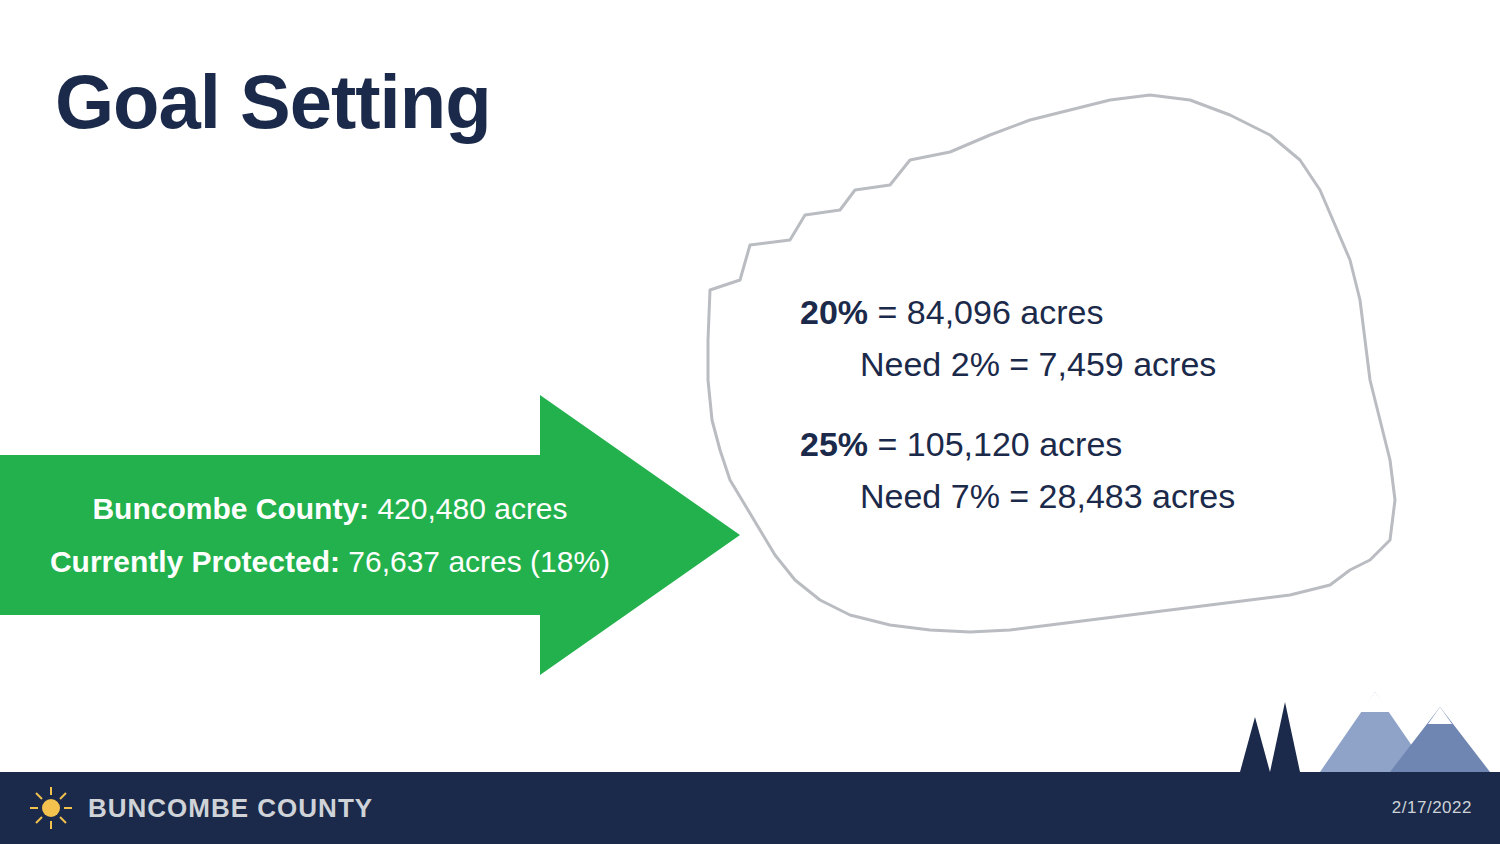Goal Setting
Buncombe County: 420,480 acres
Currently Protected: 76,637 acres (18%)
20% = 84,096 acres Need 2% = 7,459 acres
25% = 105,120 acres Need 7% = 28,483 acres
BUNCOMBE COUNTY
2/17/2022